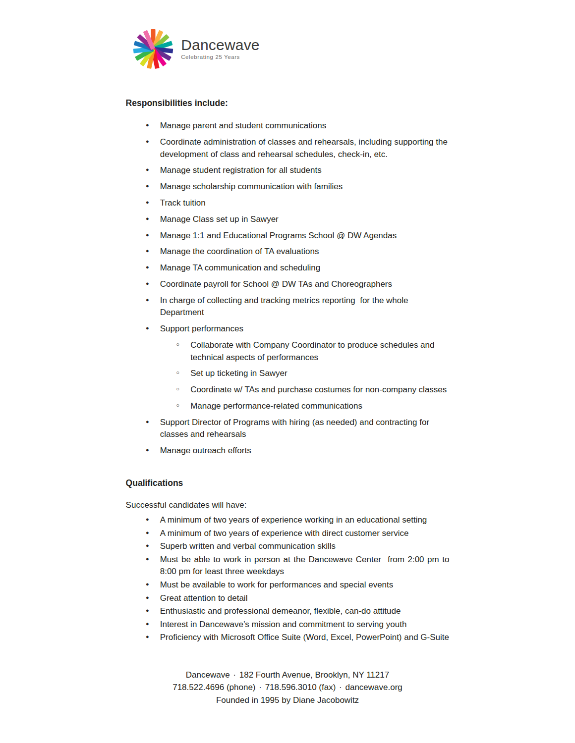Dancewave
Celebrating 25 Years
Responsibilities include:
Manage parent and student communications
Coordinate administration of classes and rehearsals, including supporting the development of class and rehearsal schedules, check-in, etc.
Manage student registration for all students
Manage scholarship communication with families
Track tuition
Manage Class set up in Sawyer
Manage 1:1 and Educational Programs School @ DW Agendas
Manage the coordination of TA evaluations
Manage TA communication and scheduling
Coordinate payroll for School @ DW TAs and Choreographers
In charge of collecting and tracking metrics reporting for the whole Department
Support performances
Collaborate with Company Coordinator to produce schedules and technical aspects of performances
Set up ticketing in Sawyer
Coordinate w/ TAs and purchase costumes for non-company classes
Manage performance-related communications
Support Director of Programs with hiring (as needed) and contracting for classes and rehearsals
Manage outreach efforts
Qualifications
Successful candidates will have:
A minimum of two years of experience working in an educational setting
A minimum of two years of experience with direct customer service
Superb written and verbal communication skills
Must be able to work in person at the Dancewave Center from 2:00 pm to 8:00 pm for least three weekdays
Must be available to work for performances and special events
Great attention to detail
Enthusiastic and professional demeanor, flexible, can-do attitude
Interest in Dancewave’s mission and commitment to serving youth
Proficiency with Microsoft Office Suite (Word, Excel, PowerPoint) and G-Suite
Dancewave · 182 Fourth Avenue, Brooklyn, NY 11217
718.522.4696 (phone) · 718.596.3010 (fax) · dancewave.org
Founded in 1995 by Diane Jacobowitz